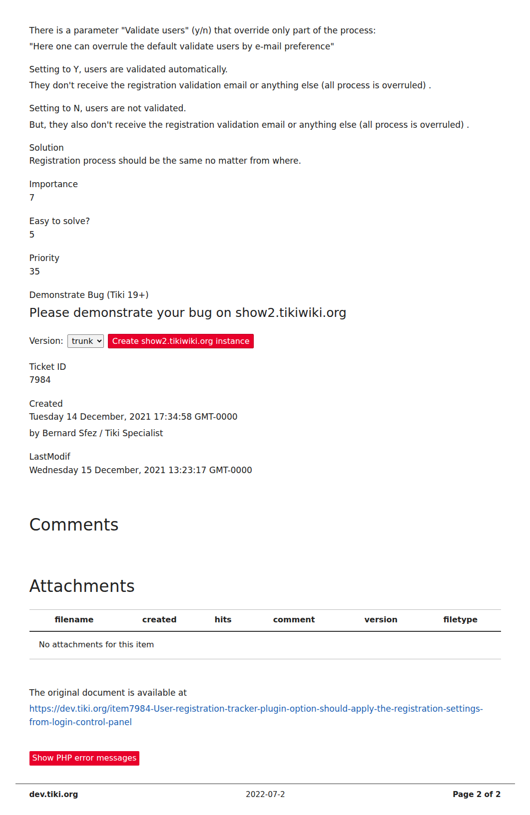There is a parameter "Validate users" (y/n) that override only part of the process:
"Here one can overrule the default validate users by e-mail preference"
Setting to Y, users are validated automatically.
They don't receive the registration validation email or anything else (all process is overruled) .
Setting to N, users are not validated.
But, they also don't receive the registration validation email or anything else (all process is overruled) .
Solution
Registration process should be the same no matter from where.
Importance
7
Easy to solve?
5
Priority
35
Demonstrate Bug (Tiki 19+)
Please demonstrate your bug on show2.tikiwiki.org
Version: trunk Create show2.tikiwiki.org instance
Ticket ID
7984
Created
Tuesday 14 December, 2021 17:34:58 GMT-0000
by Bernard Sfez / Tiki Specialist
LastModif
Wednesday 15 December, 2021 13:23:17 GMT-0000
Comments
Attachments
| filename | created | hits | comment | version | filetype |
| --- | --- | --- | --- | --- | --- |
| No attachments for this item |
The original document is available at
https://dev.tiki.org/item7984-User-registration-tracker-plugin-option-should-apply-the-registration-settings-from-login-control-panel
Show PHP error messages
dev.tiki.org
2022-07-2
Page 2 of 2